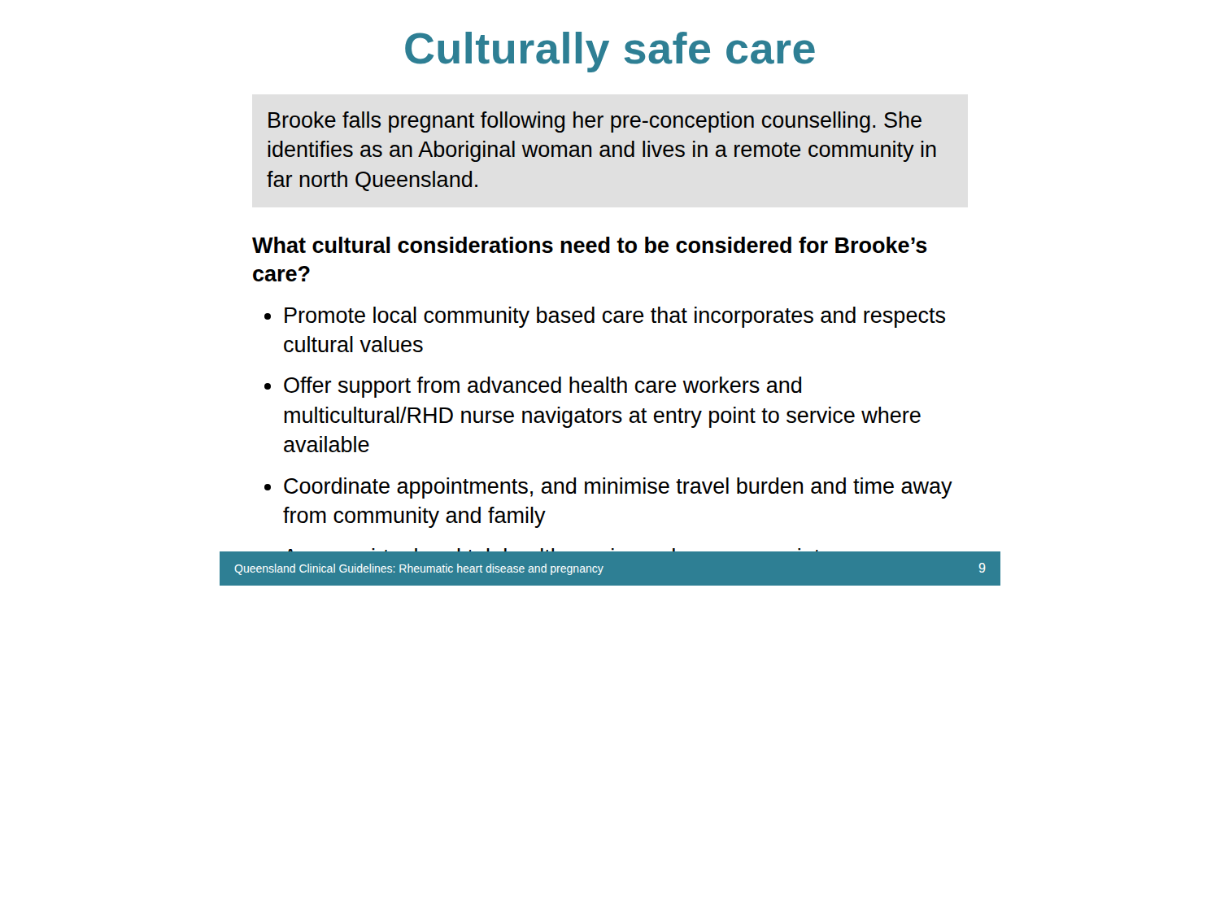Culturally safe care
Brooke falls pregnant following her pre-conception counselling. She identifies as an Aboriginal woman and lives in a remote community in far north Queensland.
What cultural considerations need to be considered for Brooke’s care?
Promote local community based care that incorporates and respects cultural values
Offer support from advanced health care workers and multicultural/RHD nurse navigators at entry point to service where available
Coordinate appointments, and minimise travel burden and time away from community and family
Access virtual and telehealth services where appropriate
Queensland Clinical Guidelines: Rheumatic heart disease and pregnancy 9